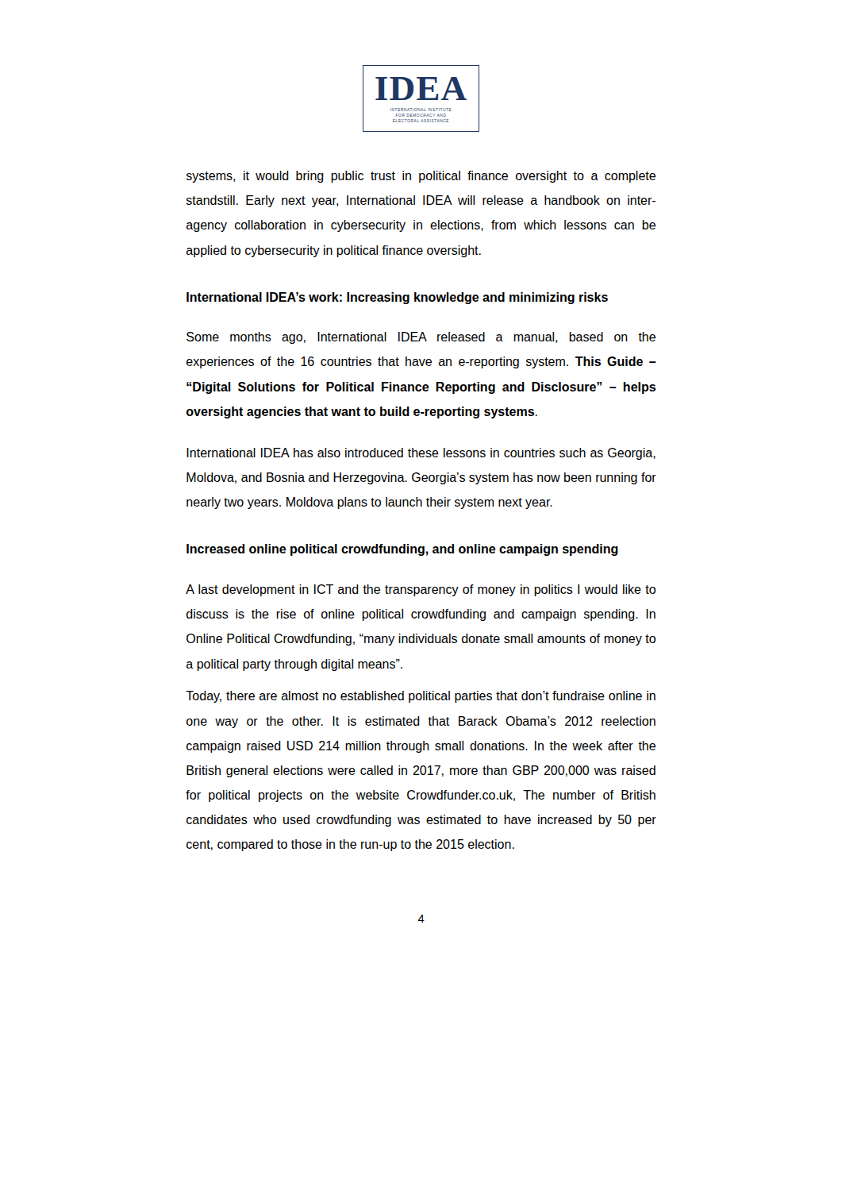IDEA International Institute for Democracy and Electoral Assistance
systems, it would bring public trust in political finance oversight to a complete standstill. Early next year, International IDEA will release a handbook on inter-agency collaboration in cybersecurity in elections, from which lessons can be applied to cybersecurity in political finance oversight.
International IDEA’s work: Increasing knowledge and minimizing risks
Some months ago, International IDEA released a manual, based on the experiences of the 16 countries that have an e-reporting system. This Guide – “Digital Solutions for Political Finance Reporting and Disclosure” – helps oversight agencies that want to build e-reporting systems.
International IDEA has also introduced these lessons in countries such as Georgia, Moldova, and Bosnia and Herzegovina. Georgia’s system has now been running for nearly two years. Moldova plans to launch their system next year.
Increased online political crowdfunding, and online campaign spending
A last development in ICT and the transparency of money in politics I would like to discuss is the rise of online political crowdfunding and campaign spending. In Online Political Crowdfunding, “many individuals donate small amounts of money to a political party through digital means”.
Today, there are almost no established political parties that don’t fundraise online in one way or the other. It is estimated that Barack Obama’s 2012 reelection campaign raised USD 214 million through small donations. In the week after the British general elections were called in 2017, more than GBP 200,000 was raised for political projects on the website Crowdfunder.co.uk, The number of British candidates who used crowdfunding was estimated to have increased by 50 per cent, compared to those in the run-up to the 2015 election.
4